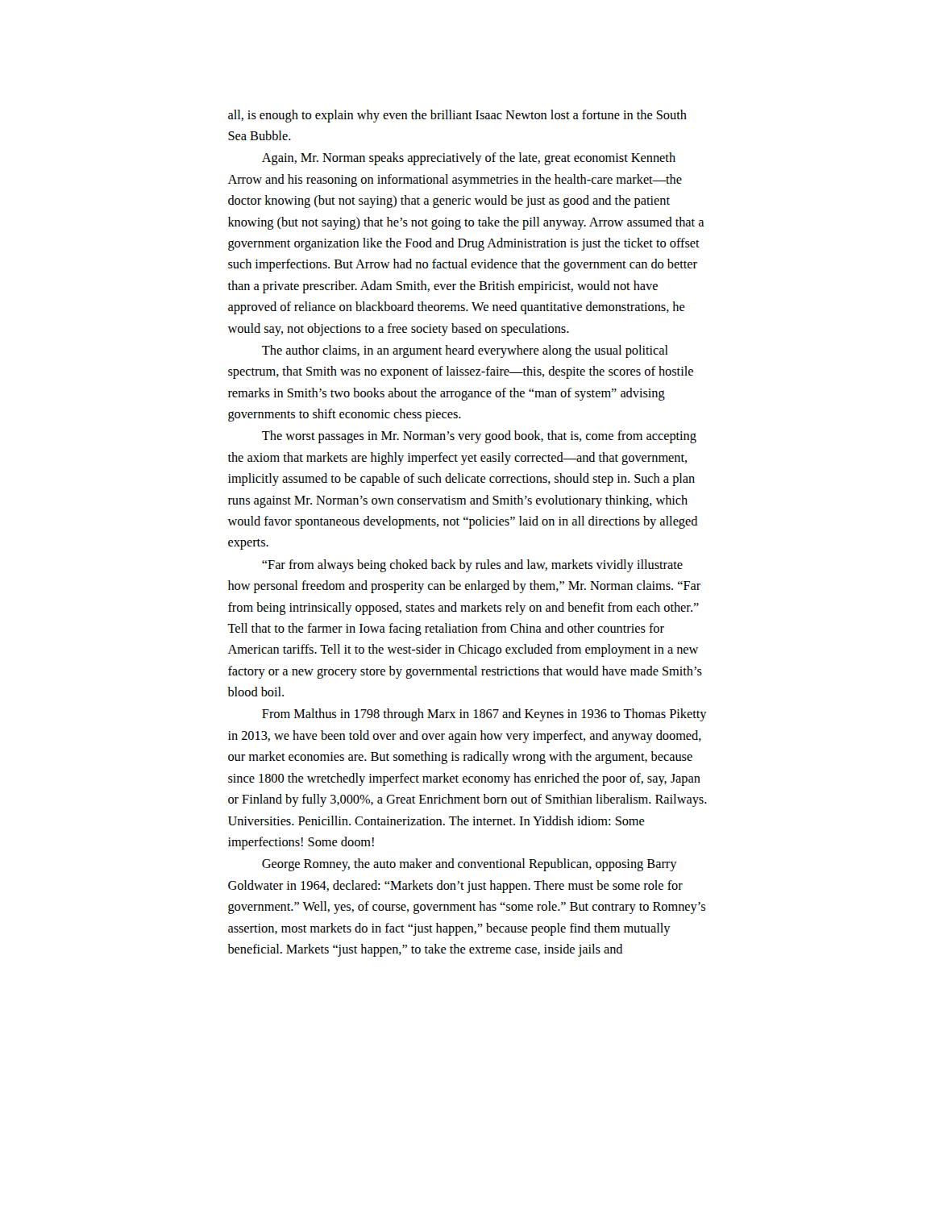all, is enough to explain why even the brilliant Isaac Newton lost a fortune in the South Sea Bubble.
Again, Mr. Norman speaks appreciatively of the late, great economist Kenneth Arrow and his reasoning on informational asymmetries in the health-care market—the doctor knowing (but not saying) that a generic would be just as good and the patient knowing (but not saying) that he’s not going to take the pill anyway. Arrow assumed that a government organization like the Food and Drug Administration is just the ticket to offset such imperfections. But Arrow had no factual evidence that the government can do better than a private prescriber. Adam Smith, ever the British empiricist, would not have approved of reliance on blackboard theorems. We need quantitative demonstrations, he would say, not objections to a free society based on speculations.
The author claims, in an argument heard everywhere along the usual political spectrum, that Smith was no exponent of laissez-faire—this, despite the scores of hostile remarks in Smith’s two books about the arrogance of the “man of system” advising governments to shift economic chess pieces.
The worst passages in Mr. Norman’s very good book, that is, come from accepting the axiom that markets are highly imperfect yet easily corrected—and that government, implicitly assumed to be capable of such delicate corrections, should step in. Such a plan runs against Mr. Norman’s own conservatism and Smith’s evolutionary thinking, which would favor spontaneous developments, not “policies” laid on in all directions by alleged experts.
“Far from always being choked back by rules and law, markets vividly illustrate how personal freedom and prosperity can be enlarged by them,” Mr. Norman claims. “Far from being intrinsically opposed, states and markets rely on and benefit from each other.” Tell that to the farmer in Iowa facing retaliation from China and other countries for American tariffs. Tell it to the west-sider in Chicago excluded from employment in a new factory or a new grocery store by governmental restrictions that would have made Smith’s blood boil.
From Malthus in 1798 through Marx in 1867 and Keynes in 1936 to Thomas Piketty in 2013, we have been told over and over again how very imperfect, and anyway doomed, our market economies are. But something is radically wrong with the argument, because since 1800 the wretchedly imperfect market economy has enriched the poor of, say, Japan or Finland by fully 3,000%, a Great Enrichment born out of Smithian liberalism. Railways. Universities. Penicillin. Containerization. The internet. In Yiddish idiom: Some imperfections! Some doom!
George Romney, the auto maker and conventional Republican, opposing Barry Goldwater in 1964, declared: “Markets don’t just happen. There must be some role for government.” Well, yes, of course, government has “some role.” But contrary to Romney’s assertion, most markets do in fact “just happen,” because people find them mutually beneficial. Markets “just happen,” to take the extreme case, inside jails and